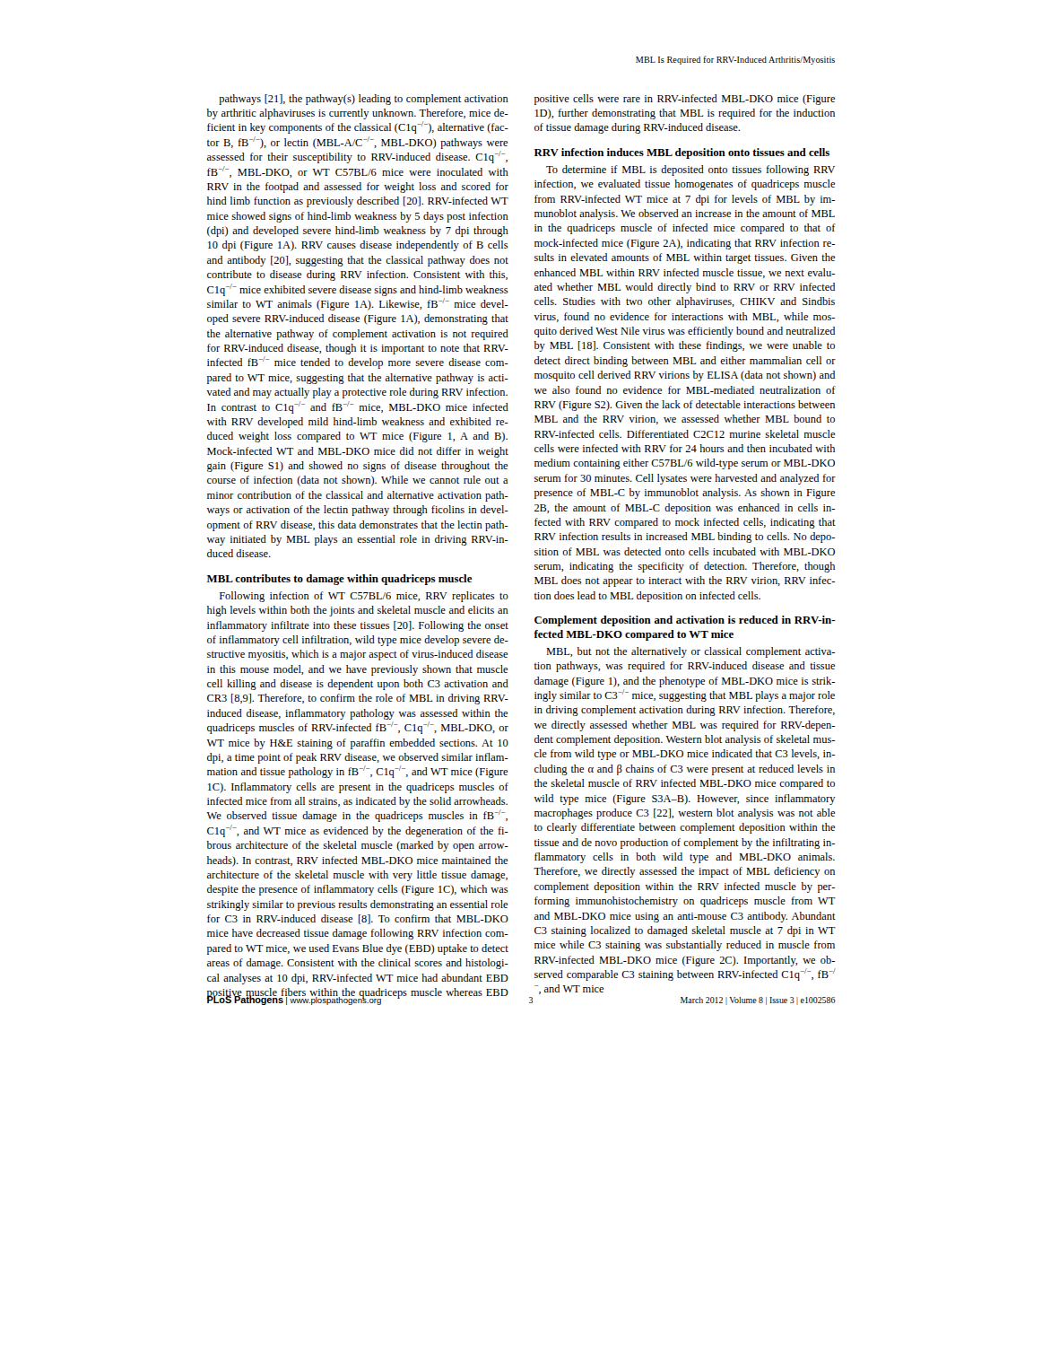MBL Is Required for RRV-Induced Arthritis/Myositis
pathways [21], the pathway(s) leading to complement activation by arthritic alphaviruses is currently unknown. Therefore, mice deficient in key components of the classical (C1q−/−), alternative (factor B, fB−/−), or lectin (MBL-A/C−/−, MBL-DKO) pathways were assessed for their susceptibility to RRV-induced disease. C1q−/−, fB−/−, MBL-DKO, or WT C57BL/6 mice were inoculated with RRV in the footpad and assessed for weight loss and scored for hind limb function as previously described [20]. RRV-infected WT mice showed signs of hind-limb weakness by 5 days post infection (dpi) and developed severe hind-limb weakness by 7 dpi through 10 dpi (Figure 1A). RRV causes disease independently of B cells and antibody [20], suggesting that the classical pathway does not contribute to disease during RRV infection. Consistent with this, C1q−/− mice exhibited severe disease signs and hind-limb weakness similar to WT animals (Figure 1A). Likewise, fB−/− mice developed severe RRV-induced disease (Figure 1A), demonstrating that the alternative pathway of complement activation is not required for RRV-induced disease, though it is important to note that RRV-infected fB−/− mice tended to develop more severe disease compared to WT mice, suggesting that the alternative pathway is activated and may actually play a protective role during RRV infection. In contrast to C1q−/− and fB−/− mice, MBL-DKO mice infected with RRV developed mild hind-limb weakness and exhibited reduced weight loss compared to WT mice (Figure 1, A and B). Mock-infected WT and MBL-DKO mice did not differ in weight gain (Figure S1) and showed no signs of disease throughout the course of infection (data not shown). While we cannot rule out a minor contribution of the classical and alternative activation pathways or activation of the lectin pathway through ficolins in development of RRV disease, this data demonstrates that the lectin pathway initiated by MBL plays an essential role in driving RRV-induced disease.
MBL contributes to damage within quadriceps muscle
Following infection of WT C57BL/6 mice, RRV replicates to high levels within both the joints and skeletal muscle and elicits an inflammatory infiltrate into these tissues [20]. Following the onset of inflammatory cell infiltration, wild type mice develop severe destructive myositis, which is a major aspect of virus-induced disease in this mouse model, and we have previously shown that muscle cell killing and disease is dependent upon both C3 activation and CR3 [8,9]. Therefore, to confirm the role of MBL in driving RRV-induced disease, inflammatory pathology was assessed within the quadriceps muscles of RRV-infected fB−/−, C1q−/−, MBL-DKO, or WT mice by H&E staining of paraffin embedded sections. At 10 dpi, a time point of peak RRV disease, we observed similar inflammation and tissue pathology in fB−/−, C1q−/−, and WT mice (Figure 1C). Inflammatory cells are present in the quadriceps muscles of infected mice from all strains, as indicated by the solid arrowheads. We observed tissue damage in the quadriceps muscles in fB−/−, C1q−/−, and WT mice as evidenced by the degeneration of the fibrous architecture of the skeletal muscle (marked by open arrowheads). In contrast, RRV infected MBL-DKO mice maintained the architecture of the skeletal muscle with very little tissue damage, despite the presence of inflammatory cells (Figure 1C), which was strikingly similar to previous results demonstrating an essential role for C3 in RRV-induced disease [8]. To confirm that MBL-DKO mice have decreased tissue damage following RRV infection compared to WT mice, we used Evans Blue dye (EBD) uptake to detect areas of damage. Consistent with the clinical scores and histological analyses at 10 dpi, RRV-infected WT mice had abundant EBD positive muscle fibers within the quadriceps muscle whereas EBD positive cells were rare in RRV-infected MBL-DKO mice (Figure 1D), further demonstrating that MBL is required for the induction of tissue damage during RRV-induced disease.
RRV infection induces MBL deposition onto tissues and cells
To determine if MBL is deposited onto tissues following RRV infection, we evaluated tissue homogenates of quadriceps muscle from RRV-infected WT mice at 7 dpi for levels of MBL by immunoblot analysis. We observed an increase in the amount of MBL in the quadriceps muscle of infected mice compared to that of mock-infected mice (Figure 2A), indicating that RRV infection results in elevated amounts of MBL within target tissues. Given the enhanced MBL within RRV infected muscle tissue, we next evaluated whether MBL would directly bind to RRV or RRV infected cells. Studies with two other alphaviruses, CHIKV and Sindbis virus, found no evidence for interactions with MBL, while mosquito derived West Nile virus was efficiently bound and neutralized by MBL [18]. Consistent with these findings, we were unable to detect direct binding between MBL and either mammalian cell or mosquito cell derived RRV virions by ELISA (data not shown) and we also found no evidence for MBL-mediated neutralization of RRV (Figure S2). Given the lack of detectable interactions between MBL and the RRV virion, we assessed whether MBL bound to RRV-infected cells. Differentiated C2C12 murine skeletal muscle cells were infected with RRV for 24 hours and then incubated with medium containing either C57BL/6 wild-type serum or MBL-DKO serum for 30 minutes. Cell lysates were harvested and analyzed for presence of MBL-C by immunoblot analysis. As shown in Figure 2B, the amount of MBL-C deposition was enhanced in cells infected with RRV compared to mock infected cells, indicating that RRV infection results in increased MBL binding to cells. No deposition of MBL was detected onto cells incubated with MBL-DKO serum, indicating the specificity of detection. Therefore, though MBL does not appear to interact with the RRV virion, RRV infection does lead to MBL deposition on infected cells.
Complement deposition and activation is reduced in RRV-infected MBL-DKO compared to WT mice
MBL, but not the alternatively or classical complement activation pathways, was required for RRV-induced disease and tissue damage (Figure 1), and the phenotype of MBL-DKO mice is strikingly similar to C3−/− mice, suggesting that MBL plays a major role in driving complement activation during RRV infection. Therefore, we directly assessed whether MBL was required for RRV-dependent complement deposition. Western blot analysis of skeletal muscle from wild type or MBL-DKO mice indicated that C3 levels, including the α and β chains of C3 were present at reduced levels in the skeletal muscle of RRV infected MBL-DKO mice compared to wild type mice (Figure S3A–B). However, since inflammatory macrophages produce C3 [22], western blot analysis was not able to clearly differentiate between complement deposition within the tissue and de novo production of complement by the infiltrating inflammatory cells in both wild type and MBL-DKO animals. Therefore, we directly assessed the impact of MBL deficiency on complement deposition within the RRV infected muscle by performing immunohistochemistry on quadriceps muscle from WT and MBL-DKO mice using an anti-mouse C3 antibody. Abundant C3 staining localized to damaged skeletal muscle at 7 dpi in WT mice while C3 staining was substantially reduced in muscle from RRV-infected MBL-DKO mice (Figure 2C). Importantly, we observed comparable C3 staining between RRV-infected C1q−/−, fB−/−, and WT mice
PLoS Pathogens | www.plospathogens.org
3
March 2012 | Volume 8 | Issue 3 | e1002586